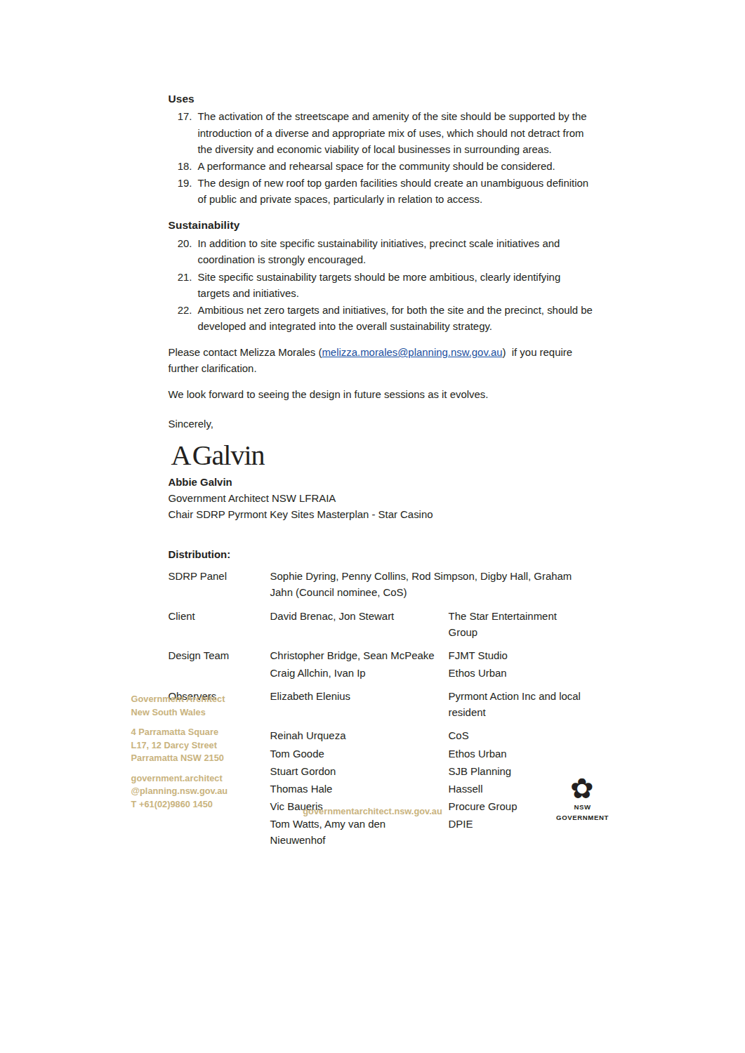Uses
17. The activation of the streetscape and amenity of the site should be supported by the introduction of a diverse and appropriate mix of uses, which should not detract from the diversity and economic viability of local businesses in surrounding areas.
18. A performance and rehearsal space for the community should be considered.
19. The design of new roof top garden facilities should create an unambiguous definition of public and private spaces, particularly in relation to access.
Sustainability
20. In addition to site specific sustainability initiatives, precinct scale initiatives and coordination is strongly encouraged.
21. Site specific sustainability targets should be more ambitious, clearly identifying targets and initiatives.
22. Ambitious net zero targets and initiatives, for both the site and the precinct, should be developed and integrated into the overall sustainability strategy.
Please contact Melizza Morales (melizza.morales@planning.nsw.gov.au) if you require further clarification.
We look forward to seeing the design in future sessions as it evolves.
Sincerely,
A Galvin
Abbie Galvin
Government Architect NSW LFRAIA
Chair SDRP Pyrmont Key Sites Masterplan - Star Casino
Distribution:
| SDRP Panel | Sophie Dyring, Penny Collins, Rod Simpson, Digby Hall, Graham Jahn (Council nominee, CoS) |
| Client | David Brenac, Jon Stewart | The Star Entertainment Group |
| Design Team | Christopher Bridge, Sean McPeake | FJMT Studio |
| | Craig Allchin, Ivan Ip | Ethos Urban |
| Observers | Elizabeth Elenius | Pyrmont Action Inc and local resident |
| | Reinah Urqueza | CoS |
| | Tom Goode | Ethos Urban |
| | Stuart Gordon | SJB Planning |
| | Thomas Hale | Hassell |
| | Vic Baueris | Procure Group |
| | Tom Watts, Amy van den Nieuwenhof | DPIE |
Government Architect
New South Wales
4 Parramatta Square
L17, 12 Darcy Street
Parramatta NSW 2150
government.architect
@planning.nsw.gov.au
T +61(02)9860 1450
governmentarchitect.nsw.gov.au
✿
NSW
GOVERNMENT